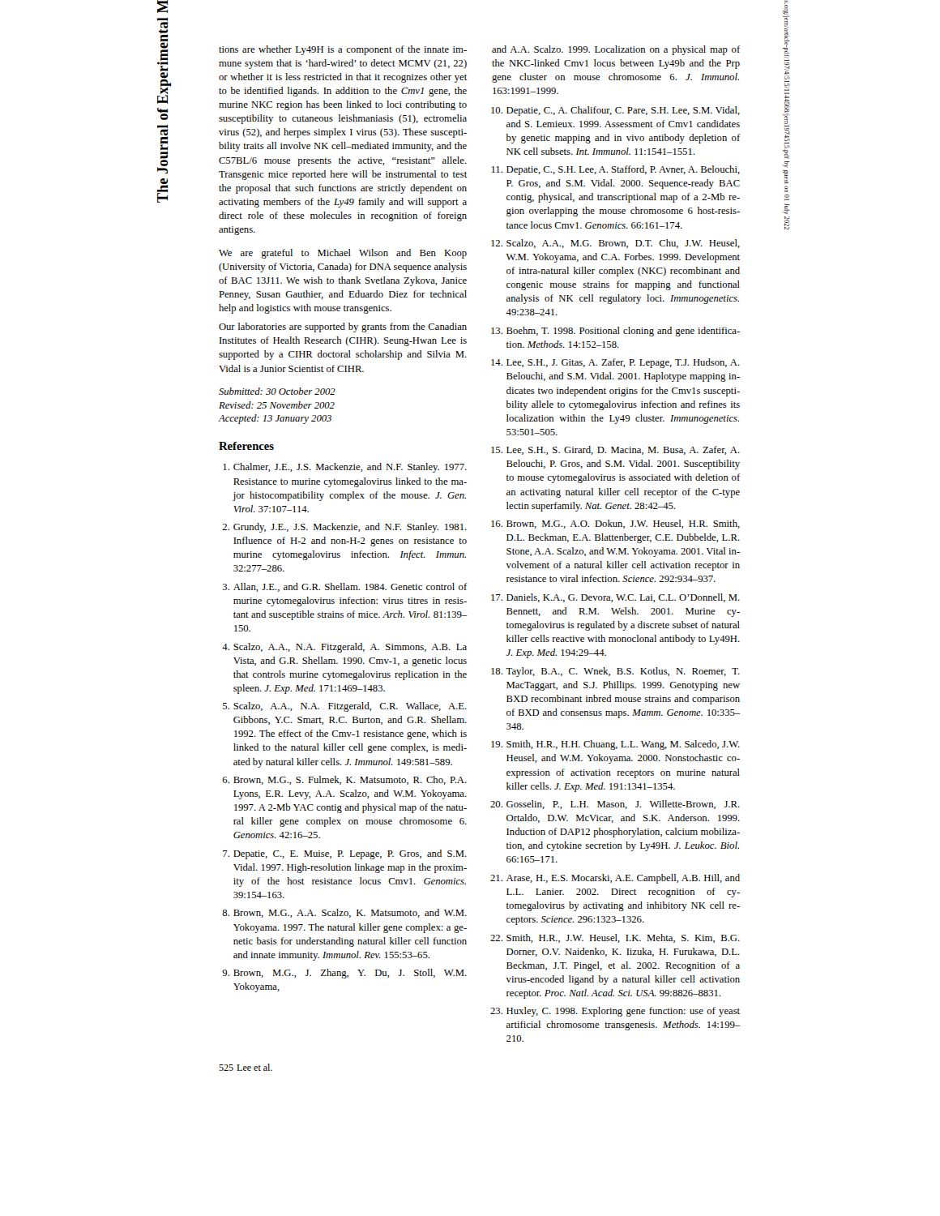The Journal of Experimental Medicine
Downloaded from http://rupress.org/jem/article-pdf/197/4/515/1144568/jem1974515.pdf by guest on 01 July 2022
tions are whether Ly49H is a component of the innate immune system that is ‘hard-wired’ to detect MCMV (21, 22) or whether it is less restricted in that it recognizes other yet to be identified ligands. In addition to the Cmv1 gene, the murine NKC region has been linked to loci contributing to susceptibility to cutaneous leishmaniasis (51), ectromelia virus (52), and herpes simplex I virus (53). These susceptibility traits all involve NK cell–mediated immunity, and the C57BL/6 mouse presents the active, “resistant” allele. Transgenic mice reported here will be instrumental to test the proposal that such functions are strictly dependent on activating members of the Ly49 family and will support a direct role of these molecules in recognition of foreign antigens.
We are grateful to Michael Wilson and Ben Koop (University of Victoria, Canada) for DNA sequence analysis of BAC 13J11. We wish to thank Svetlana Zykova, Janice Penney, Susan Gauthier, and Eduardo Diez for technical help and logistics with mouse transgenics.
Our laboratories are supported by grants from the Canadian Institutes of Health Research (CIHR). Seung-Hwan Lee is supported by a CIHR doctoral scholarship and Silvia M. Vidal is a Junior Scientist of CIHR.
Submitted: 30 October 2002
Revised: 25 November 2002
Accepted: 13 January 2003
References
Chalmer, J.E., J.S. Mackenzie, and N.F. Stanley. 1977. Resistance to murine cytomegalovirus linked to the major histocompatibility complex of the mouse. J. Gen. Virol. 37:107–114.
Grundy, J.E., J.S. Mackenzie, and N.F. Stanley. 1981. Influence of H-2 and non-H-2 genes on resistance to murine cytomegalovirus infection. Infect. Immun. 32:277–286.
Allan, J.E., and G.R. Shellam. 1984. Genetic control of murine cytomegalovirus infection: virus titres in resistant and susceptible strains of mice. Arch. Virol. 81:139–150.
Scalzo, A.A., N.A. Fitzgerald, A. Simmons, A.B. La Vista, and G.R. Shellam. 1990. Cmv-1, a genetic locus that controls murine cytomegalovirus replication in the spleen. J. Exp. Med. 171:1469–1483.
Scalzo, A.A., N.A. Fitzgerald, C.R. Wallace, A.E. Gibbons, Y.C. Smart, R.C. Burton, and G.R. Shellam. 1992. The effect of the Cmv-1 resistance gene, which is linked to the natural killer cell gene complex, is mediated by natural killer cells. J. Immunol. 149:581–589.
Brown, M.G., S. Fulmek, K. Matsumoto, R. Cho, P.A. Lyons, E.R. Levy, A.A. Scalzo, and W.M. Yokoyama. 1997. A 2-Mb YAC contig and physical map of the natural killer gene complex on mouse chromosome 6. Genomics. 42:16–25.
Depatie, C., E. Muise, P. Lepage, P. Gros, and S.M. Vidal. 1997. High-resolution linkage map in the proximity of the host resistance locus Cmv1. Genomics. 39:154–163.
Brown, M.G., A.A. Scalzo, K. Matsumoto, and W.M. Yokoyama. 1997. The natural killer gene complex: a genetic basis for understanding natural killer cell function and innate immunity. Immunol. Rev. 155:53–65.
Brown, M.G., J. Zhang, Y. Du, J. Stoll, W.M. Yokoyama,
and A.A. Scalzo. 1999. Localization on a physical map of the NKC-linked Cmv1 locus between Ly49b and the Prp gene cluster on mouse chromosome 6. J. Immunol. 163:1991–1999.
Depatie, C., A. Chalifour, C. Pare, S.H. Lee, S.M. Vidal, and S. Lemieux. 1999. Assessment of Cmv1 candidates by genetic mapping and in vivo antibody depletion of NK cell subsets. Int. Immunol. 11:1541–1551.
Depatie, C., S.H. Lee, A. Stafford, P. Avner, A. Belouchi, P. Gros, and S.M. Vidal. 2000. Sequence-ready BAC contig, physical, and transcriptional map of a 2-Mb region overlapping the mouse chromosome 6 host-resistance locus Cmv1. Genomics. 66:161–174.
Scalzo, A.A., M.G. Brown, D.T. Chu, J.W. Heusel, W.M. Yokoyama, and C.A. Forbes. 1999. Development of intra-natural killer complex (NKC) recombinant and congenic mouse strains for mapping and functional analysis of NK cell regulatory loci. Immunogenetics. 49:238–241.
Boehm, T. 1998. Positional cloning and gene identification. Methods. 14:152–158.
Lee, S.H., J. Gitas, A. Zafer, P. Lepage, T.J. Hudson, A. Belouchi, and S.M. Vidal. 2001. Haplotype mapping indicates two independent origins for the Cmv1s susceptibility allele to cytomegalovirus infection and refines its localization within the Ly49 cluster. Immunogenetics. 53:501–505.
Lee, S.H., S. Girard, D. Macina, M. Busa, A. Zafer, A. Belouchi, P. Gros, and S.M. Vidal. 2001. Susceptibility to mouse cytomegalovirus is associated with deletion of an activating natural killer cell receptor of the C-type lectin superfamily. Nat. Genet. 28:42–45.
Brown, M.G., A.O. Dokun, J.W. Heusel, H.R. Smith, D.L. Beckman, E.A. Blattenberger, C.E. Dubbelde, L.R. Stone, A.A. Scalzo, and W.M. Yokoyama. 2001. Vital involvement of a natural killer cell activation receptor in resistance to viral infection. Science. 292:934–937.
Daniels, K.A., G. Devora, W.C. Lai, C.L. O’Donnell, M. Bennett, and R.M. Welsh. 2001. Murine cytomegalovirus is regulated by a discrete subset of natural killer cells reactive with monoclonal antibody to Ly49H. J. Exp. Med. 194:29–44.
Taylor, B.A., C. Wnek, B.S. Kotlus, N. Roemer, T. MacTaggart, and S.J. Phillips. 1999. Genotyping new BXD recombinant inbred mouse strains and comparison of BXD and consensus maps. Mamm. Genome. 10:335–348.
Smith, H.R., H.H. Chuang, L.L. Wang, M. Salcedo, J.W. Heusel, and W.M. Yokoyama. 2000. Nonstochastic coexpression of activation receptors on murine natural killer cells. J. Exp. Med. 191:1341–1354.
Gosselin, P., L.H. Mason, J. Willette-Brown, J.R. Ortaldo, D.W. McVicar, and S.K. Anderson. 1999. Induction of DAP12 phosphorylation, calcium mobilization, and cytokine secretion by Ly49H. J. Leukoc. Biol. 66:165–171.
Arase, H., E.S. Mocarski, A.E. Campbell, A.B. Hill, and L.L. Lanier. 2002. Direct recognition of cytomegalovirus by activating and inhibitory NK cell receptors. Science. 296:1323–1326.
Smith, H.R., J.W. Heusel, I.K. Mehta, S. Kim, B.G. Dorner, O.V. Naidenko, K. Iizuka, H. Furukawa, D.L. Beckman, J.T. Pingel, et al. 2002. Recognition of a virus-encoded ligand by a natural killer cell activation receptor. Proc. Natl. Acad. Sci. USA. 99:8826–8831.
Huxley, C. 1998. Exploring gene function: use of yeast artificial chromosome transgenesis. Methods. 14:199–210.
525 Lee et al.